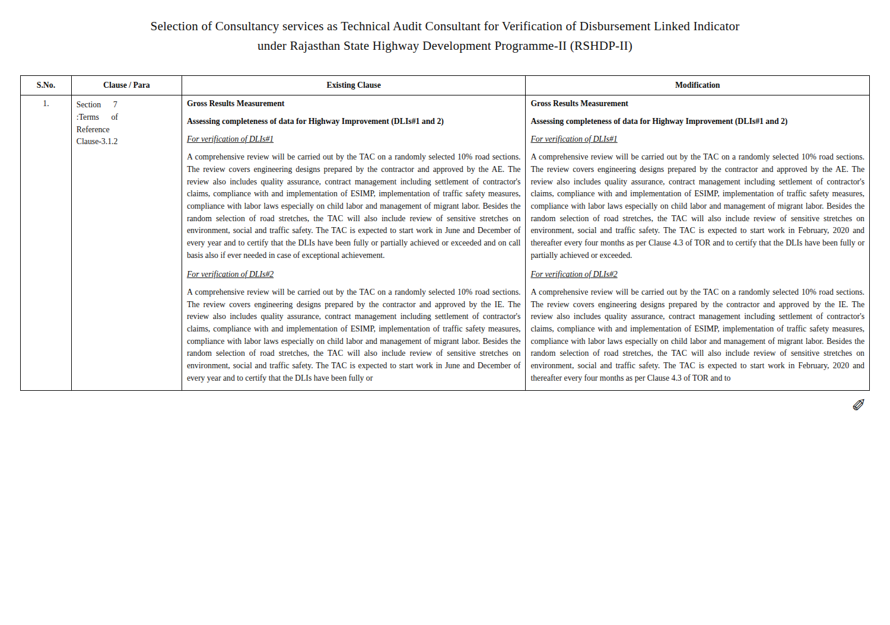Selection of Consultancy services as Technical Audit Consultant for Verification of Disbursement Linked Indicator
under Rajasthan State Highway Development Programme-II (RSHDP-II)
Table of modifications to clauses of the Terms of Reference
| S.No. | Clause / Para | Existing Clause | Modification |
| --- | --- | --- | --- |
| 1. | Section 7 :Terms of Reference Clause-3.1.2 | Gross Results Measurement Assessing completeness of data for Highway Improvement (DLIs#1 and 2) For verification of DLIs#1 A comprehensive review will be carried out by the TAC on a randomly selected 10% road sections. The review covers engineering designs prepared by the contractor and approved by the AE. The review also includes quality assurance, contract management including settlement of contractor's claims, compliance with and implementation of ESIMP, implementation of traffic safety measures, compliance with labor laws especially on child labor and management of migrant labor. Besides the random selection of road stretches, the TAC will also include review of sensitive stretches on environment, social and traffic safety. The TAC is expected to start work in June and December of every year and to certify that the DLIs have been fully or partially achieved or exceeded and on call basis also if ever needed in case of exceptional achievement. For verification of DLIs#2 A comprehensive review will be carried out by the TAC on a randomly selected 10% road sections. The review covers engineering designs prepared by the contractor and approved by the IE. The review also includes quality assurance, contract management including settlement of contractor's claims, compliance with and implementation of ESIMP, implementation of traffic safety measures, compliance with labor laws especially on child labor and management of migrant labor. Besides the random selection of road stretches, the TAC will also include review of sensitive stretches on environment, social and traffic safety. The TAC is expected to start work in June and December of every year and to certify that the DLIs have been fully or | Gross Results Measurement Assessing completeness of data for Highway Improvement (DLIs#1 and 2) For verification of DLIs#1 A comprehensive review will be carried out by the TAC on a randomly selected 10% road sections. The review covers engineering designs prepared by the contractor and approved by the AE. The review also includes quality assurance, contract management including settlement of contractor's claims, compliance with and implementation of ESIMP, implementation of traffic safety measures, compliance with labor laws especially on child labor and management of migrant labor. Besides the random selection of road stretches, the TAC will also include review of sensitive stretches on environment, social and traffic safety. The TAC is expected to start work in February, 2020 and thereafter every four months as per Clause 4.3 of TOR and to certify that the DLIs have been fully or partially achieved or exceeded. For verification of DLIs#2 A comprehensive review will be carried out by the TAC on a randomly selected 10% road sections. The review covers engineering designs prepared by the contractor and approved by the IE. The review also includes quality assurance, contract management including settlement of contractor's claims, compliance with and implementation of ESIMP, implementation of traffic safety measures, compliance with labor laws especially on child labor and management of migrant labor. Besides the random selection of road stretches, the TAC will also include review of sensitive stretches on environment, social and traffic safety. The TAC is expected to start work in February, 2020 and thereafter every four months as per Clause 4.3 of TOR and to |
✐